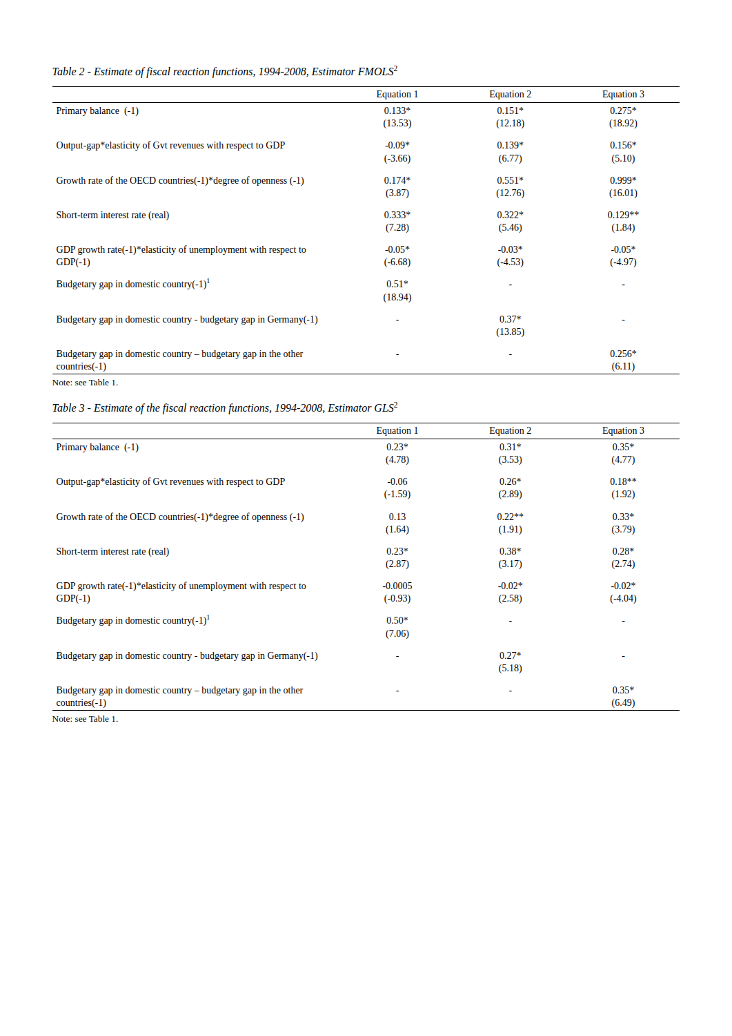Table 2 - Estimate of fiscal reaction functions, 1994-2008, Estimator FMOLS2
| | Equation 1 | Equation 2 | Equation 3 |
| --- | --- | --- | --- |
| Primary balance (-1) | 0.133* (13.53) | 0.151* (12.18) | 0.275* (18.92) |
| Output-gap*elasticity of Gvt revenues with respect to GDP | -0.09* (-3.66) | 0.139* (6.77) | 0.156* (5.10) |
| Growth rate of the OECD countries(-1)*degree of openness (-1) | 0.174* (3.87) | 0.551* (12.76) | 0.999* (16.01) |
| Short-term interest rate (real) | 0.333* (7.28) | 0.322* (5.46) | 0.129** (1.84) |
| GDP growth rate(-1)*elasticity of unemployment with respect to GDP(-1) | -0.05* (-6.68) | -0.03* (-4.53) | -0.05* (-4.97) |
| Budgetary gap in domestic country(-1) 1 | 0.51* (18.94) | - | - |
| Budgetary gap in domestic country - budgetary gap in Germany(-1) | - | 0.37* (13.85) | - |
| Budgetary gap in domestic country – budgetary gap in the other countries(-1) | - | - | 0.256* (6.11) |
Note: see Table 1.
Table 3 - Estimate of the fiscal reaction functions, 1994-2008, Estimator GLS2
| | Equation 1 | Equation 2 | Equation 3 |
| --- | --- | --- | --- |
| Primary balance (-1) | 0.23* (4.78) | 0.31* (3.53) | 0.35* (4.77) |
| Output-gap*elasticity of Gvt revenues with respect to GDP | -0.06 (-1.59) | 0.26* (2.89) | 0.18** (1.92) |
| Growth rate of the OECD countries(-1)*degree of openness (-1) | 0.13 (1.64) | 0.22** (1.91) | 0.33* (3.79) |
| Short-term interest rate (real) | 0.23* (2.87) | 0.38* (3.17) | 0.28* (2.74) |
| GDP growth rate(-1)*elasticity of unemployment with respect to GDP(-1) | -0.0005 (-0.93) | -0.02* (2.58) | -0.02* (-4.04) |
| Budgetary gap in domestic country(-1) 1 | 0.50* (7.06) | - | - |
| Budgetary gap in domestic country - budgetary gap in Germany(-1) | - | 0.27* (5.18) | - |
| Budgetary gap in domestic country – budgetary gap in the other countries(-1) | - | - | 0.35* (6.49) |
Note: see Table 1.